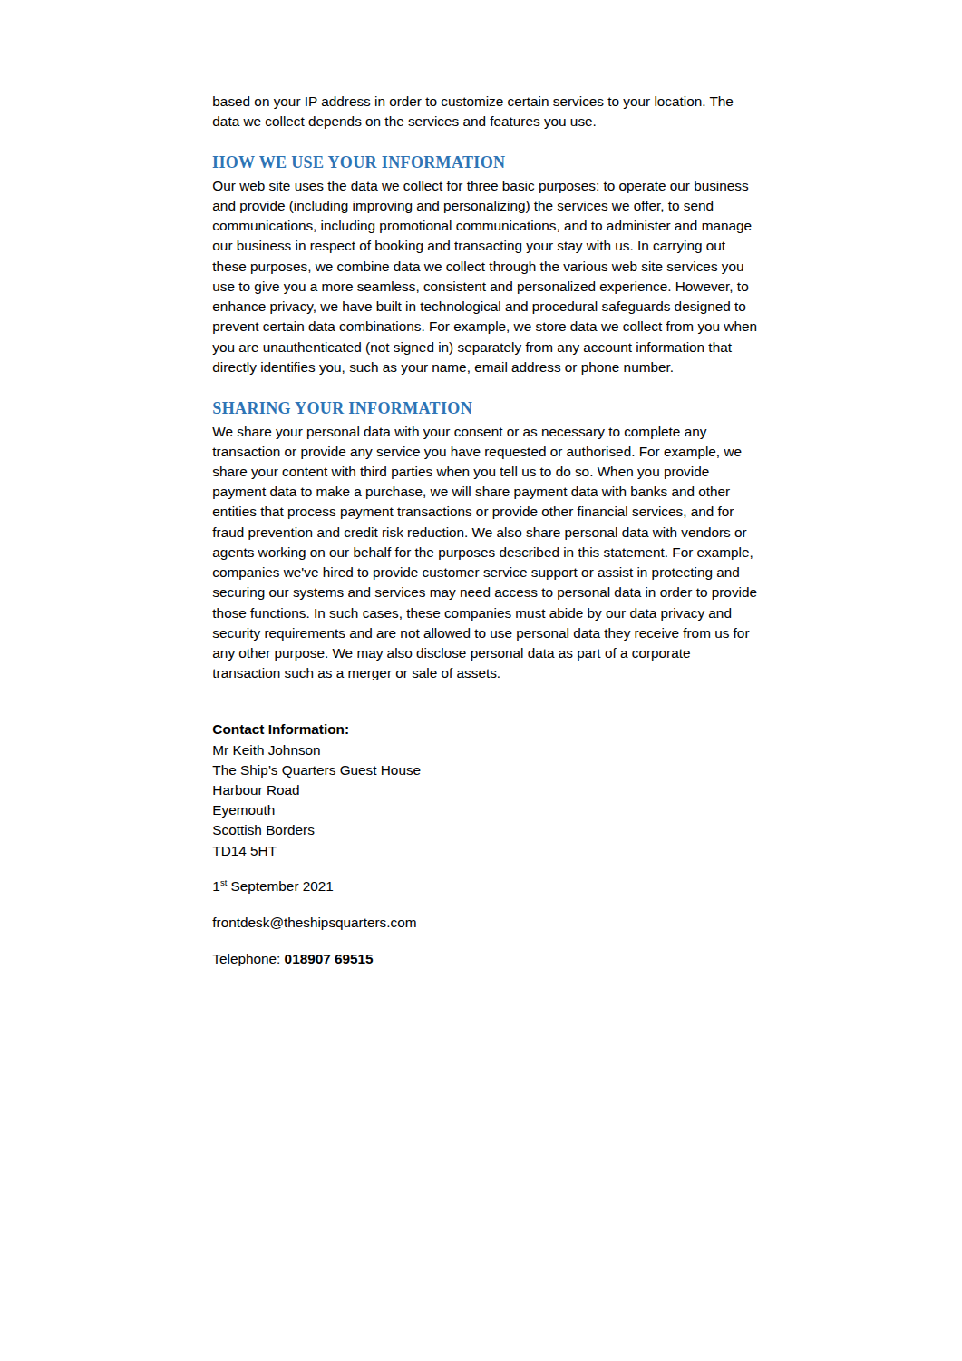based on your IP address in order to customize certain services to your location. The data we collect depends on the services and features you use.
How we use your information
Our web site uses the data we collect for three basic purposes: to operate our business and provide (including improving and personalizing) the services we offer, to send communications, including promotional communications, and to administer and manage our business in respect of booking and transacting your stay with us. In carrying out these purposes, we combine data we collect through the various web site services you use to give you a more seamless, consistent and personalized experience. However, to enhance privacy, we have built in technological and procedural safeguards designed to prevent certain data combinations. For example, we store data we collect from you when you are unauthenticated (not signed in) separately from any account information that directly identifies you, such as your name, email address or phone number.
Sharing your information
We share your personal data with your consent or as necessary to complete any transaction or provide any service you have requested or authorised. For example, we share your content with third parties when you tell us to do so. When you provide payment data to make a purchase, we will share payment data with banks and other entities that process payment transactions or provide other financial services, and for fraud prevention and credit risk reduction. We also share personal data with vendors or agents working on our behalf for the purposes described in this statement. For example, companies we've hired to provide customer service support or assist in protecting and securing our systems and services may need access to personal data in order to provide those functions. In such cases, these companies must abide by our data privacy and security requirements and are not allowed to use personal data they receive from us for any other purpose. We may also disclose personal data as part of a corporate transaction such as a merger or sale of assets.
Contact Information:
Mr Keith Johnson
The Ship’s Quarters Guest House
Harbour Road
Eyemouth
Scottish Borders
TD14 5HT
1st September 2021
frontdesk@theshipsquarters.com
Telephone: 018907 69515